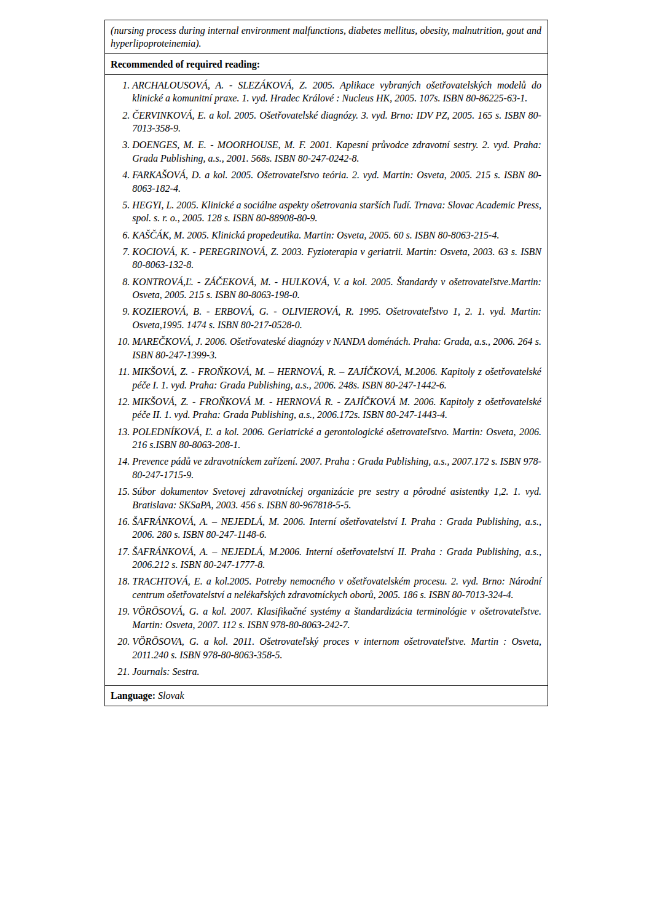(nursing process during internal environment malfunctions, diabetes mellitus, obesity, malnutrition, gout and hyperlipoproteinemia).
Recommended of required reading:
ARCHALOUSOVÁ, A. - SLEZÁKOVÁ, Z. 2005. Aplikace vybraných ošetřovatelských modelů do klinické a komunitní praxe. 1. vyd. Hradec Králové : Nucleus HK, 2005. 107s. ISBN 80-86225-63-1.
ČERVINKOVÁ, E. a kol. 2005. Ošetřovatelské diagnózy. 3. vyd. Brno: IDV PZ, 2005. 165 s. ISBN 80-7013-358-9.
DOENGES, M. E. - MOORHOUSE, M. F. 2001. Kapesní průvodce zdravotní sestry. 2. vyd. Praha: Grada Publishing, a.s., 2001. 568s. ISBN 80-247-0242-8.
FARKAŠOVÁ, D. a kol. 2005. Ošetrovateľstvo teória. 2. vyd. Martin: Osveta, 2005. 215 s. ISBN 80-8063-182-4.
HEGYI, L. 2005. Klinické a sociálne aspekty ošetrovania starších ľudí. Trnava: Slovac Academic Press, spol. s. r. o., 2005. 128 s. ISBN 80-88908-80-9.
KAŠČÁK, M. 2005. Klinická propedeutika. Martin: Osveta, 2005. 60 s. ISBN 80-8063-215-4.
KOCIOVÁ, K. - PEREGRINOVÁ, Z. 2003. Fyzioterapia v geriatrii. Martin: Osveta, 2003. 63 s. ISBN 80-8063-132-8.
KONTROVÁ,Ľ. - ZÁČEKOVÁ, M. - HULKOVÁ, V. a kol. 2005. Štandardy v ošetrovateľstve.Martin: Osveta, 2005. 215 s. ISBN 80-8063-198-0.
KOZIEROVÁ, B. - ERBOVÁ, G. - OLIVIEROVÁ, R. 1995. Ošetrovateľstvo 1, 2. 1. vyd. Martin: Osveta,1995. 1474 s. ISBN 80-217-0528-0.
MAREČKOVÁ, J. 2006. Ošetřovateské diagnózy v NANDA doménách. Praha: Grada, a.s., 2006. 264 s. ISBN 80-247-1399-3.
MIKŠOVÁ, Z. - FROŇKOVÁ, M. – HERNOVÁ, R. – ZAJÍČKOVÁ, M.2006. Kapitoly z ošetřovatelské péče I. 1. vyd. Praha: Grada Publishing, a.s., 2006. 248s. ISBN 80-247-1442-6.
MIKŠOVÁ, Z. - FROŇKOVÁ M. - HERNOVÁ R. - ZAJÍČKOVÁ M. 2006. Kapitoly z ošetřovatelské péče II. 1. vyd. Praha: Grada Publishing, a.s., 2006.172s. ISBN 80-247-1443-4.
POLEDNÍKOVÁ, Ľ. a kol. 2006. Geriatrické a gerontologické ošetrovateľstvo. Martin: Osveta, 2006. 216 s.ISBN 80-8063-208-1.
Prevence pádů ve zdravotníckem zařízení. 2007. Praha : Grada Publishing, a.s., 2007.172 s. ISBN 978-80-247-1715-9.
Súbor dokumentov Svetovej zdravotníckej organizácie pre sestry a pôrodné asistentky 1,2. 1. vyd. Bratislava: SKSaPA, 2003. 456 s. ISBN 80-967818-5-5.
ŠAFRÁNKOVÁ, A. – NEJEDLÁ, M. 2006. Interní ošetřovatelství I. Praha : Grada Publishing, a.s., 2006. 280 s. ISBN 80-247-1148-6.
ŠAFRÁNKOVÁ, A. – NEJEDLÁ, M.2006. Interní ošetřovatelství II. Praha : Grada Publishing, a.s., 2006.212 s. ISBN 80-247-1777-8.
TRACHTOVÁ, E. a kol.2005. Potreby nemocného v ošetřovatelském procesu. 2. vyd. Brno: Národní centrum ošetřovatelství a nelékařských zdravotníckych oborů, 2005. 186 s. ISBN 80-7013-324-4.
VÖRÖSOVÁ, G. a kol. 2007. Klasifikačné systémy a štandardizácia terminológie v ošetrovateľstve. Martin: Osveta, 2007. 112 s. ISBN 978-80-8063-242-7.
VÖRÖSOVA, G. a kol. 2011. Ošetrovateľský proces v internom ošetrovateľstve. Martin : Osveta, 2011.240 s. ISBN 978-80-8063-358-5.
Journals: Sestra.
Language: Slovak